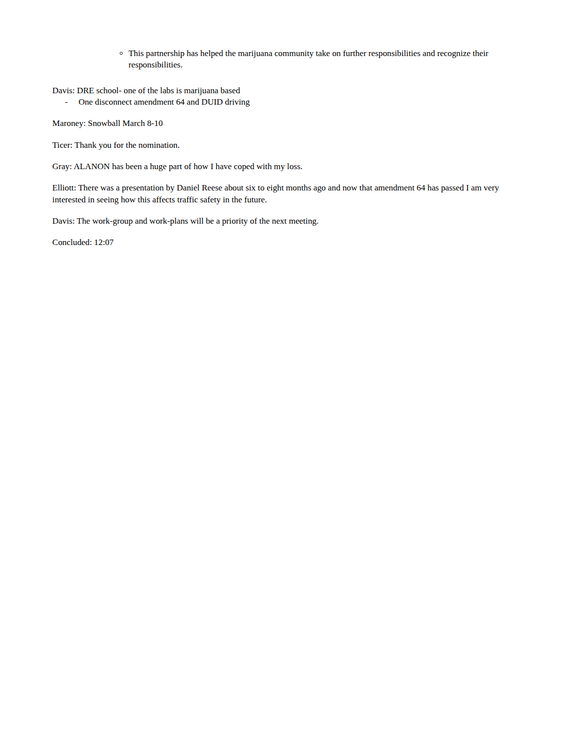This partnership has helped the marijuana community take on further responsibilities and recognize their responsibilities.
Davis: DRE school- one of the labs is marijuana based
One disconnect amendment 64 and DUID driving
Maroney: Snowball March 8-10
Ticer: Thank you for the nomination.
Gray: ALANON has been a huge part of how I have coped with my loss.
Elliott: There was a presentation by Daniel Reese about six to eight months ago and now that amendment 64 has passed I am very interested in seeing how this affects traffic safety in the future.
Davis: The work-group and work-plans will be a priority of the next meeting.
Concluded: 12:07